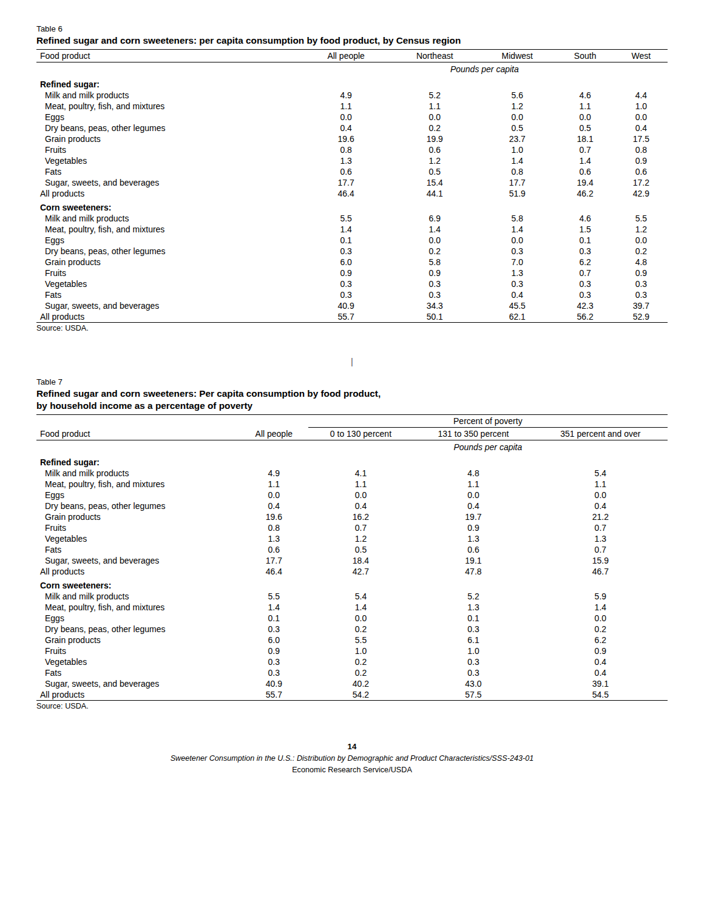Table 6
Refined sugar and corn sweeteners: per capita consumption by food product, by Census region
| Food product | All people | Northeast | Midwest | South | West |
| --- | --- | --- | --- | --- | --- |
| | Pounds per capita |
| Refined sugar: |
| Milk and milk products | 4.9 | 5.2 | 5.6 | 4.6 | 4.4 |
| Meat, poultry, fish, and mixtures | 1.1 | 1.1 | 1.2 | 1.1 | 1.0 |
| Eggs | 0.0 | 0.0 | 0.0 | 0.0 | 0.0 |
| Dry beans, peas, other legumes | 0.4 | 0.2 | 0.5 | 0.5 | 0.4 |
| Grain products | 19.6 | 19.9 | 23.7 | 18.1 | 17.5 |
| Fruits | 0.8 | 0.6 | 1.0 | 0.7 | 0.8 |
| Vegetables | 1.3 | 1.2 | 1.4 | 1.4 | 0.9 |
| Fats | 0.6 | 0.5 | 0.8 | 0.6 | 0.6 |
| Sugar, sweets, and beverages | 17.7 | 15.4 | 17.7 | 19.4 | 17.2 |
| All products | 46.4 | 44.1 | 51.9 | 46.2 | 42.9 |
| Corn sweeteners: |
| Milk and milk products | 5.5 | 6.9 | 5.8 | 4.6 | 5.5 |
| Meat, poultry, fish, and mixtures | 1.4 | 1.4 | 1.4 | 1.5 | 1.2 |
| Eggs | 0.1 | 0.0 | 0.0 | 0.1 | 0.0 |
| Dry beans, peas, other legumes | 0.3 | 0.2 | 0.3 | 0.3 | 0.2 |
| Grain products | 6.0 | 5.8 | 7.0 | 6.2 | 4.8 |
| Fruits | 0.9 | 0.9 | 1.3 | 0.7 | 0.9 |
| Vegetables | 0.3 | 0.3 | 0.3 | 0.3 | 0.3 |
| Fats | 0.3 | 0.3 | 0.4 | 0.3 | 0.3 |
| Sugar, sweets, and beverages | 40.9 | 34.3 | 45.5 | 42.3 | 39.7 |
| All products | 55.7 | 50.1 | 62.1 | 56.2 | 52.9 |
Source: USDA.
|
Table 7
Refined sugar and corn sweeteners: Per capita consumption by food product,
by household income as a percentage of poverty
| | | Percent of poverty |
| --- | --- | --- |
| Food product | All people | 0 to 130 percent | 131 to 350 percent | 351 percent and over |
| | | Pounds per capita |
| Refined sugar: |
| Milk and milk products | 4.9 | 4.1 | 4.8 | 5.4 |
| Meat, poultry, fish, and mixtures | 1.1 | 1.1 | 1.1 | 1.1 |
| Eggs | 0.0 | 0.0 | 0.0 | 0.0 |
| Dry beans, peas, other legumes | 0.4 | 0.4 | 0.4 | 0.4 |
| Grain products | 19.6 | 16.2 | 19.7 | 21.2 |
| Fruits | 0.8 | 0.7 | 0.9 | 0.7 |
| Vegetables | 1.3 | 1.2 | 1.3 | 1.3 |
| Fats | 0.6 | 0.5 | 0.6 | 0.7 |
| Sugar, sweets, and beverages | 17.7 | 18.4 | 19.1 | 15.9 |
| All products | 46.4 | 42.7 | 47.8 | 46.7 |
| Corn sweeteners: |
| Milk and milk products | 5.5 | 5.4 | 5.2 | 5.9 |
| Meat, poultry, fish, and mixtures | 1.4 | 1.4 | 1.3 | 1.4 |
| Eggs | 0.1 | 0.0 | 0.1 | 0.0 |
| Dry beans, peas, other legumes | 0.3 | 0.2 | 0.3 | 0.2 |
| Grain products | 6.0 | 5.5 | 6.1 | 6.2 |
| Fruits | 0.9 | 1.0 | 1.0 | 0.9 |
| Vegetables | 0.3 | 0.2 | 0.3 | 0.4 |
| Fats | 0.3 | 0.2 | 0.3 | 0.4 |
| Sugar, sweets, and beverages | 40.9 | 40.2 | 43.0 | 39.1 |
| All products | 55.7 | 54.2 | 57.5 | 54.5 |
Source: USDA.
14
Sweetener Consumption in the U.S.: Distribution by Demographic and Product Characteristics/SSS-243-01
Economic Research Service/USDA